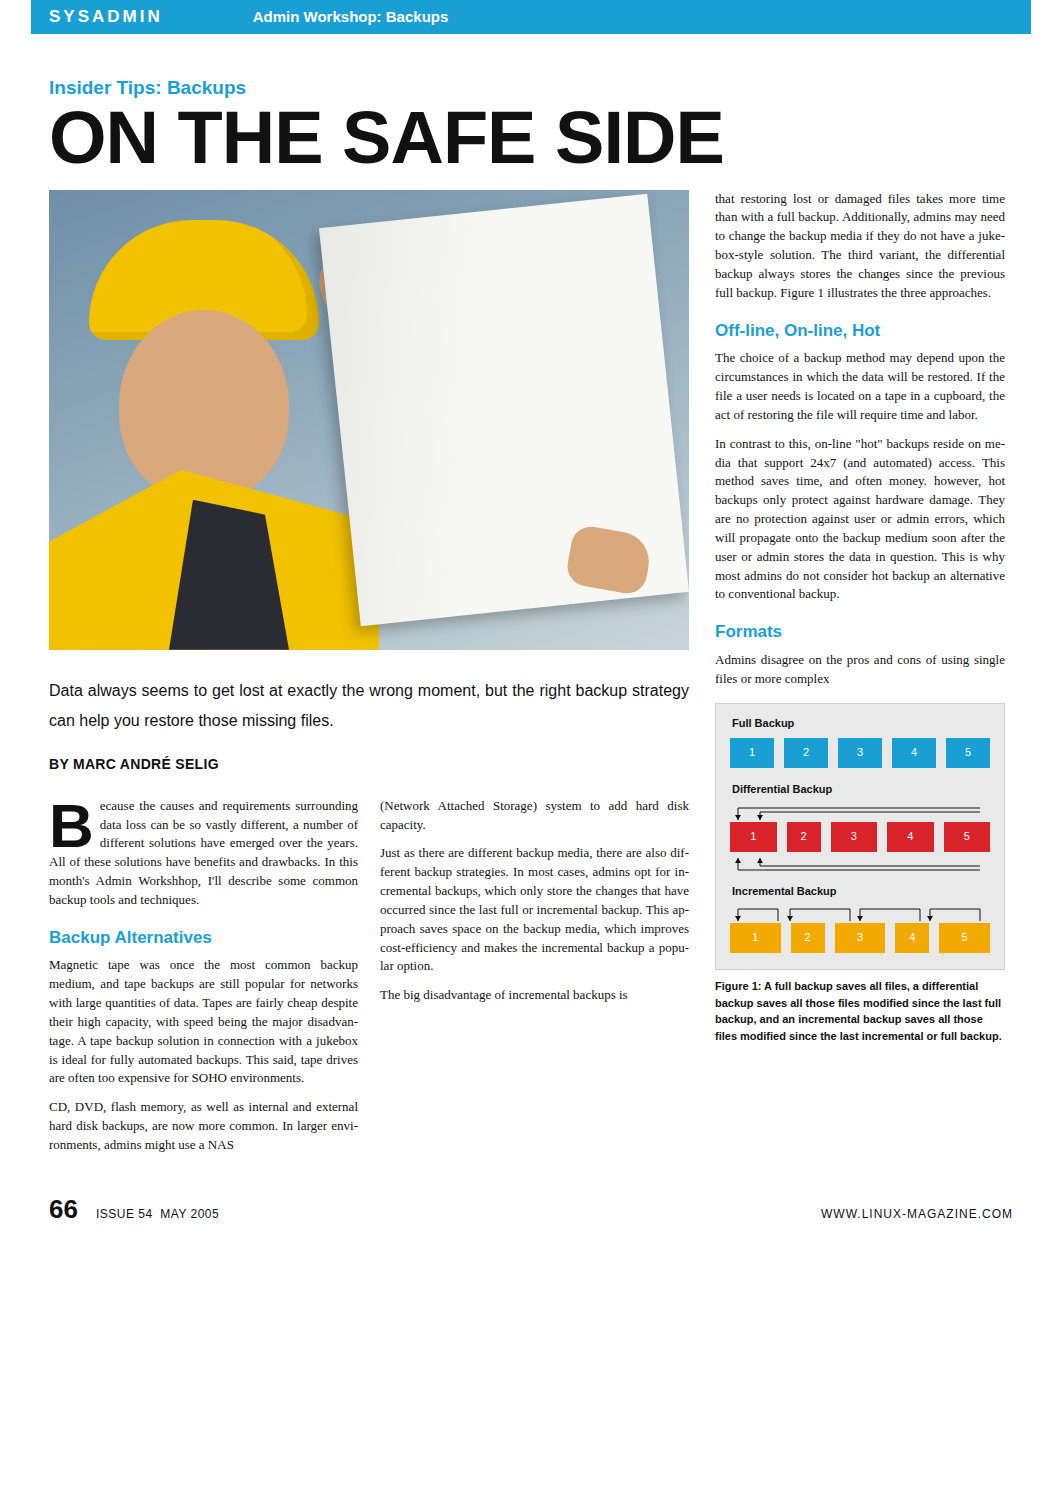SYSADMIN Admin Workshop: Backups
Insider Tips: Backups
ON THE SAFE SIDE
Data always seems to get lost at exactly the wrong moment, but the right backup strategy can help you restore those missing files.
BY MARC ANDRÉ SELIG
Because the causes and requirements surrounding data loss can be so vastly different, a number of different solutions have emerged over the years. All of these solutions have benefits and drawbacks. In this month's Admin Workshhop, I'll describe some common backup tools and techniques.
Backup Alternatives
Magnetic tape was once the most common backup medium, and tape backups are still popular for networks with large quantities of data. Tapes are fairly cheap despite their high capacity, with speed being the major disadvantage. A tape backup solution in connection with a jukebox is ideal for fully automated backups. This said, tape drives are often too expensive for SOHO environments.
CD, DVD, flash memory, as well as internal and external hard disk backups, are now more common. In larger environments, admins might use a NAS
(Network Attached Storage) system to add hard disk capacity.
Just as there are different backup media, there are also different backup strategies. In most cases, admins opt for incremental backups, which only store the changes that have occurred since the last full or incremental backup. This approach saves space on the backup media, which improves cost-efficiency and makes the incremental backup a popular option.
The big disadvantage of incremental backups is
that restoring lost or damaged files takes more time than with a full backup. Additionally, admins may need to change the backup media if they do not have a jukebox-style solution. The third variant, the differential backup always stores the changes since the previous full backup. Figure 1 illustrates the three approaches.
Off-line, On-line, Hot
The choice of a backup method may depend upon the circumstances in which the data will be restored. If the file a user needs is located on a tape in a cupboard, the act of restoring the file will require time and labor.
In contrast to this, on-line "hot" backups reside on media that support 24x7 (and automated) access. This method saves time, and often money. however, hot backups only protect against hardware damage. They are no protection against user or admin errors, which will propagate onto the backup medium soon after the user or admin stores the data in question. This is why most admins do not consider hot backup an alternative to conventional backup.
Formats
Admins disagree on the pros and cons of using single files or more complex
Full Backup
1
2
3
4
5
Differential Backup
1
2
3
4
5
Incremental Backup
1
2
3
4
5
Figure 1: A full backup saves all files, a differential backup saves all those files modified since the last full backup, and an incremental backup saves all those files modified since the last incremental or full backup.
66 ISSUE 54 MAY 2005 WWW.LINUX-MAGAZINE.COM